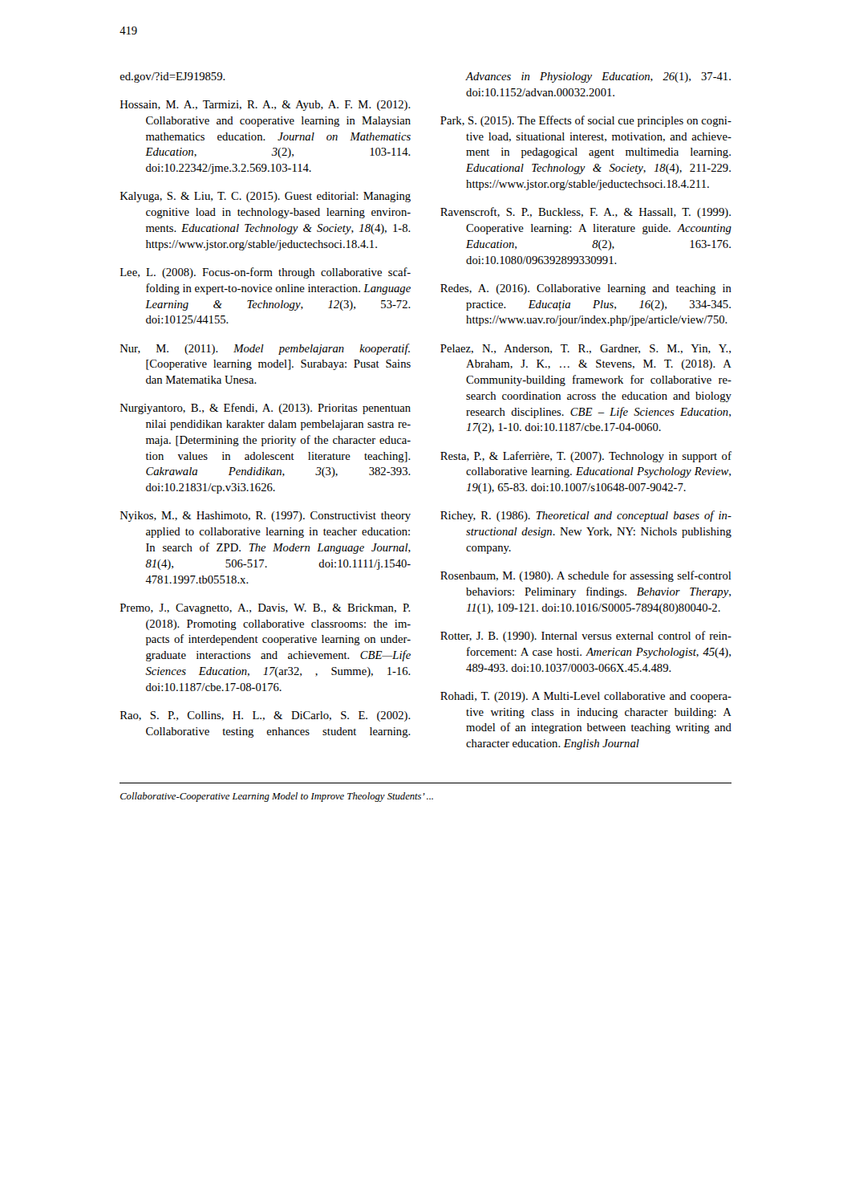419
ed.gov/?id=EJ919859.
Hossain, M. A., Tarmizi, R. A., & Ayub, A. F. M. (2012). Collaborative and cooperative learning in Malaysian mathematics education. Journal on Mathematics Education, 3(2), 103-114. doi:10.22342/jme.3.2.569.103-114.
Kalyuga, S. & Liu, T. C. (2015). Guest editorial: Managing cognitive load in technology-based learning environments. Educational Technology & Society, 18(4), 1-8. https://www.jstor.org/stable/jeductechsoci.18.4.1.
Lee, L. (2008). Focus-on-form through collaborative scaffolding in expert-to-novice online interaction. Language Learning & Technology, 12(3), 53-72. doi:10125/44155.
Nur, M. (2011). Model pembelajaran kooperatif. [Cooperative learning model]. Surabaya: Pusat Sains dan Matematika Unesa.
Nurgiyantoro, B., & Efendi, A. (2013). Prioritas penentuan nilai pendidikan karakter dalam pembelajaran sastra remaja. [Determining the priority of the character education values in adolescent literature teaching]. Cakrawala Pendidikan, 3(3), 382-393. doi:10.21831/cp.v3i3.1626.
Nyikos, M., & Hashimoto, R. (1997). Constructivist theory applied to collaborative learning in teacher education: In search of ZPD. The Modern Language Journal, 81(4), 506-517. doi:10.1111/j.1540-4781.1997.tb05518.x.
Premo, J., Cavagnetto, A., Davis, W. B., & Brickman, P. (2018). Promoting collaborative classrooms: the impacts of interdependent cooperative learning on undergraduate interactions and achievement. CBE—Life Sciences Education, 17(ar32, , Summe), 1-16. doi:10.1187/cbe.17-08-0176.
Rao, S. P., Collins, H. L., & DiCarlo, S. E. (2002). Collaborative testing enhances student learning. Advances in Physiology Education, 26(1), 37-41. doi:10.1152/advan.00032.2001.
Park, S. (2015). The Effects of social cue principles on cognitive load, situational interest, motivation, and achievement in pedagogical agent multimedia learning. Educational Technology & Society, 18(4), 211-229. https://www.jstor.org/stable/jeductechsoci.18.4.211.
Ravenscroft, S. P., Buckless, F. A., & Hassall, T. (1999). Cooperative learning: A literature guide. Accounting Education, 8(2), 163-176. doi:10.1080/096392899330991.
Redes, A. (2016). Collaborative learning and teaching in practice. Educația Plus, 16(2), 334-345. https://www.uav.ro/jour/index.php/jpe/article/view/750.
Pelaez, N., Anderson, T. R., Gardner, S. M., Yin, Y., Abraham, J. K., … & Stevens, M. T. (2018). A Community-building framework for collaborative research coordination across the education and biology research disciplines. CBE – Life Sciences Education, 17(2), 1-10. doi:10.1187/cbe.17-04-0060.
Resta, P., & Laferrière, T. (2007). Technology in support of collaborative learning. Educational Psychology Review, 19(1), 65-83. doi:10.1007/s10648-007-9042-7.
Richey, R. (1986). Theoretical and conceptual bases of instructional design. New York, NY: Nichols publishing company.
Rosenbaum, M. (1980). A schedule for assessing self-control behaviors: Peliminary findings. Behavior Therapy, 11(1), 109-121. doi:10.1016/S0005-7894(80)80040-2.
Rotter, J. B. (1990). Internal versus external control of reinforcement: A case hosti. American Psychologist, 45(4), 489-493. doi:10.1037/0003-066X.45.4.489.
Rohadi, T. (2019). A Multi-Level collaborative and cooperative writing class in inducing character building: A model of an integration between teaching writing and character education. English Journal
Collaborative-Cooperative Learning Model to Improve Theology Students’ ...